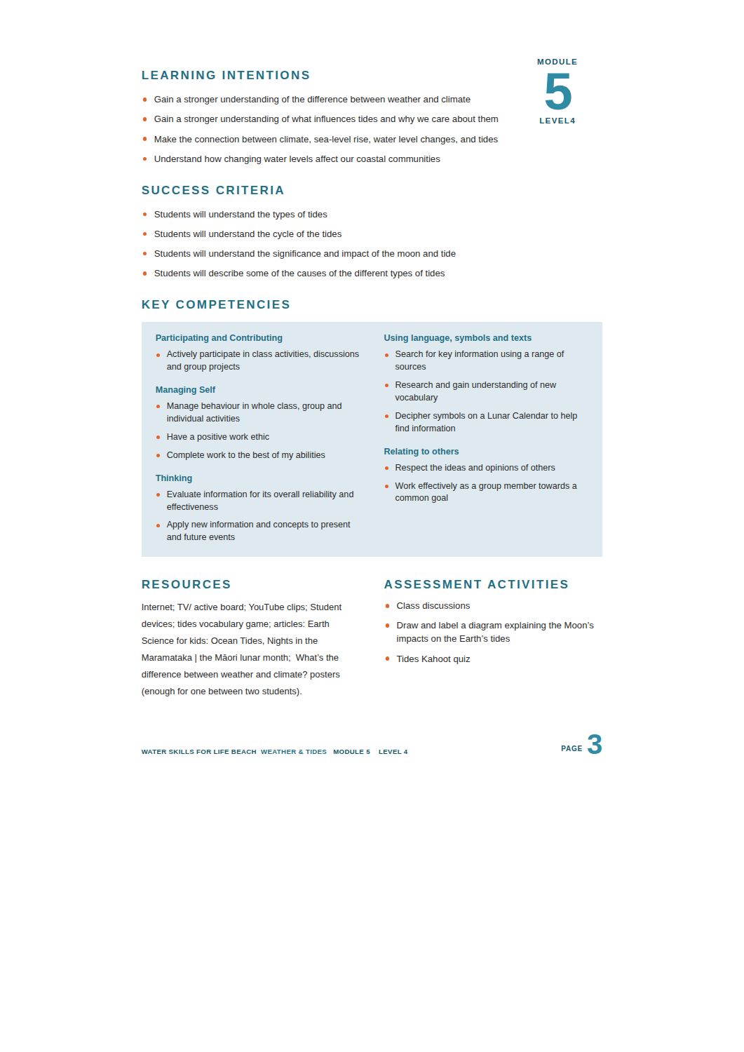Module
5
Level4
Learning Intentions
Gain a stronger understanding of the difference between weather and climate
Gain a stronger understanding of what influences tides and why we care about them
Make the connection between climate, sea-level rise, water level changes, and tides
Understand how changing water levels affect our coastal communities
Success Criteria
Students will understand the types of tides
Students will understand the cycle of the tides
Students will understand the significance and impact of the moon and tide
Students will describe some of the causes of the different types of tides
Key Competencies
Participating and Contributing
Actively participate in class activities, discussions and group projects
Managing Self
Manage behaviour in whole class, group and individual activities
Have a positive work ethic
Complete work to the best of my abilities
Thinking
Evaluate information for its overall reliability and effectiveness
Apply new information and concepts to present and future events
Using language, symbols and texts
Search for key information using a range of sources
Research and gain understanding of new vocabulary
Decipher symbols on a Lunar Calendar to help find information
Relating to others
Respect the ideas and opinions of others
Work effectively as a group member towards a common goal
Resources
Internet; TV/ active board; YouTube clips; Student devices; tides vocabulary game; articles: Earth Science for kids: Ocean Tides, Nights in the Maramataka | the Māori lunar month; What’s the difference between weather and climate? posters (enough for one between two students).
Assessment Activities
Class discussions
Draw and label a diagram explaining the Moon’s impacts on the Earth’s tides
Tides Kahoot quiz
Water Skills for Life Beach Weather & Tides Module 5 Level 4
Page
3